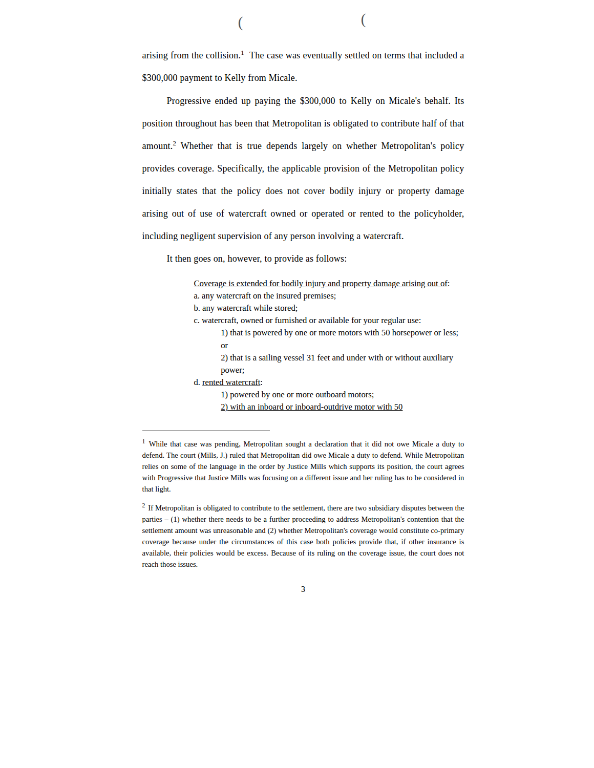( (
arising from the collision.1 The case was eventually settled on terms that included a $300,000 payment to Kelly from Micale.
Progressive ended up paying the $300,000 to Kelly on Micale's behalf. Its position throughout has been that Metropolitan is obligated to contribute half of that amount.2 Whether that is true depends largely on whether Metropolitan's policy provides coverage. Specifically, the applicable provision of the Metropolitan policy initially states that the policy does not cover bodily injury or property damage arising out of use of watercraft owned or operated or rented to the policyholder, including negligent supervision of any person involving a watercraft.
It then goes on, however, to provide as follows:
Coverage is extended for bodily injury and property damage arising out of:
a. any watercraft on the insured premises;
b. any watercraft while stored;
c. watercraft, owned or furnished or available for your regular use:
1) that is powered by one or more motors with 50 horsepower or less; or
2) that is a sailing vessel 31 feet and under with or without auxiliary power;
d. rented watercraft:
1) powered by one or more outboard motors;
2) with an inboard or inboard-outdrive motor with 50
1 While that case was pending, Metropolitan sought a declaration that it did not owe Micale a duty to defend. The court (Mills, J.) ruled that Metropolitan did owe Micale a duty to defend. While Metropolitan relies on some of the language in the order by Justice Mills which supports its position, the court agrees with Progressive that Justice Mills was focusing on a different issue and her ruling has to be considered in that light.
2 If Metropolitan is obligated to contribute to the settlement, there are two subsidiary disputes between the parties – (1) whether there needs to be a further proceeding to address Metropolitan's contention that the settlement amount was unreasonable and (2) whether Metropolitan's coverage would constitute co-primary coverage because under the circumstances of this case both policies provide that, if other insurance is available, their policies would be excess. Because of its ruling on the coverage issue, the court does not reach those issues.
3